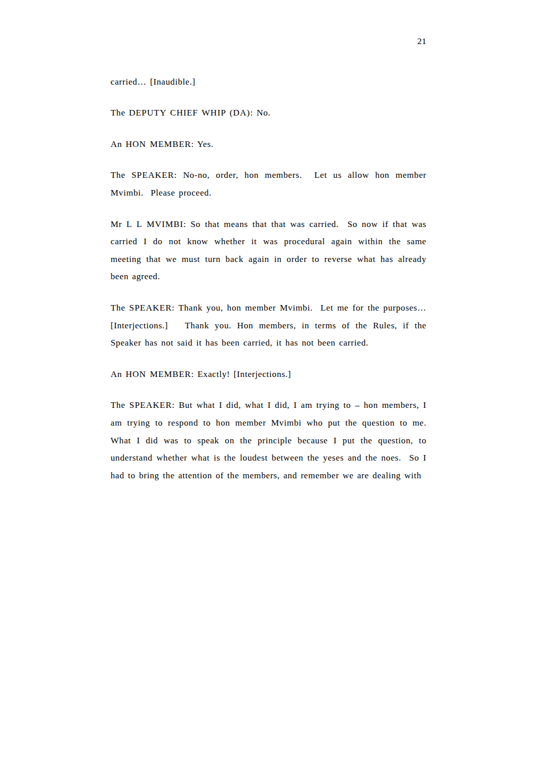21
carried… [Inaudible.]
The DEPUTY CHIEF WHIP (DA): No.
An HON MEMBER: Yes.
The SPEAKER: No-no, order, hon members. Let us allow hon member Mvimbi. Please proceed.
Mr L L MVIMBI: So that means that that was carried. So now if that was carried I do not know whether it was procedural again within the same meeting that we must turn back again in order to reverse what has already been agreed.
The SPEAKER: Thank you, hon member Mvimbi. Let me for the purposes… [Interjections.] Thank you. Hon members, in terms of the Rules, if the Speaker has not said it has been carried, it has not been carried.
An HON MEMBER: Exactly! [Interjections.]
The SPEAKER: But what I did, what I did, I am trying to – hon members, I am trying to respond to hon member Mvimbi who put the question to me. What I did was to speak on the principle because I put the question, to understand whether what is the loudest between the yeses and the noes. So I had to bring the attention of the members, and remember we are dealing with